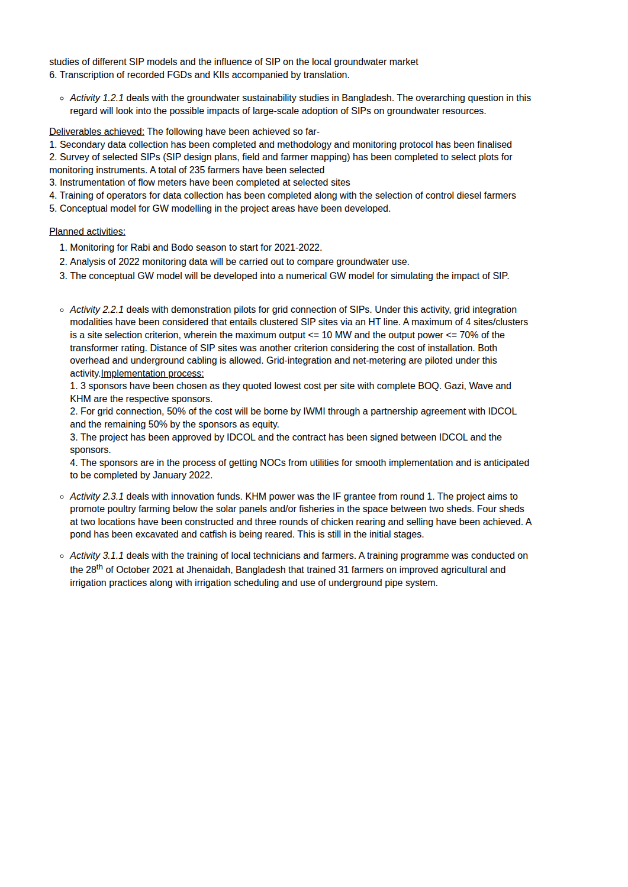studies of different SIP models and the influence of SIP on the local groundwater market
6. Transcription of recorded FGDs and KIIs accompanied by translation.
Activity 1.2.1 deals with the groundwater sustainability studies in Bangladesh. The overarching question in this regard will look into the possible impacts of large-scale adoption of SIPs on groundwater resources.
Deliverables achieved: The following have been achieved so far-
1. Secondary data collection has been completed and methodology and monitoring protocol has been finalised
2. Survey of selected SIPs (SIP design plans, field and farmer mapping) has been completed to select plots for monitoring instruments. A total of 235 farmers have been selected
3. Instrumentation of flow meters have been completed at selected sites
4. Training of operators for data collection has been completed along with the selection of control diesel farmers
5. Conceptual model for GW modelling in the project areas have been developed.
Planned activities:
Monitoring for Rabi and Bodo season to start for 2021-2022.
Analysis of 2022 monitoring data will be carried out to compare groundwater use.
The conceptual GW model will be developed into a numerical GW model for simulating the impact of SIP.
Activity 2.2.1 deals with demonstration pilots for grid connection of SIPs. Under this activity, grid integration modalities have been considered that entails clustered SIP sites via an HT line. A maximum of 4 sites/clusters is a site selection criterion, wherein the maximum output <= 10 MW and the output power <= 70% of the transformer rating. Distance of SIP sites was another criterion considering the cost of installation. Both overhead and underground cabling is allowed. Grid-integration and net-metering are piloted under this activity.Implementation process:
1. 3 sponsors have been chosen as they quoted lowest cost per site with complete BOQ. Gazi, Wave and KHM are the respective sponsors.
2. For grid connection, 50% of the cost will be borne by IWMI through a partnership agreement with IDCOL and the remaining 50% by the sponsors as equity.
3. The project has been approved by IDCOL and the contract has been signed between IDCOL and the sponsors.
4. The sponsors are in the process of getting NOCs from utilities for smooth implementation and is anticipated to be completed by January 2022.
Activity 2.3.1 deals with innovation funds. KHM power was the IF grantee from round 1. The project aims to promote poultry farming below the solar panels and/or fisheries in the space between two sheds. Four sheds at two locations have been constructed and three rounds of chicken rearing and selling have been achieved. A pond has been excavated and catfish is being reared. This is still in the initial stages.
Activity 3.1.1 deals with the training of local technicians and farmers. A training programme was conducted on the 28th of October 2021 at Jhenaidah, Bangladesh that trained 31 farmers on improved agricultural and irrigation practices along with irrigation scheduling and use of underground pipe system.